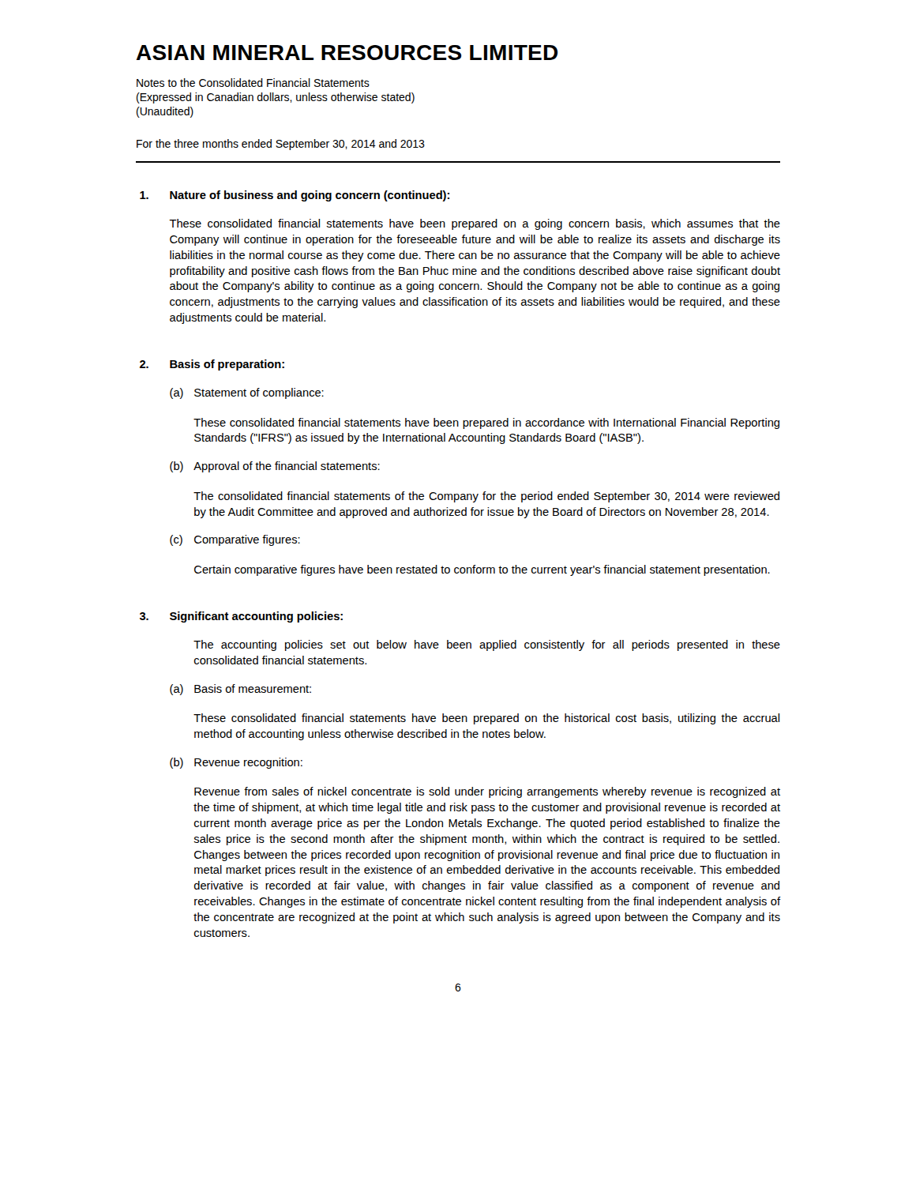ASIAN MINERAL RESOURCES LIMITED
Notes to the Consolidated Financial Statements
(Expressed in Canadian dollars, unless otherwise stated)
(Unaudited)
For the three months ended September 30, 2014 and 2013
1.
Nature of business and going concern (continued):
These consolidated financial statements have been prepared on a going concern basis, which assumes that the Company will continue in operation for the foreseeable future and will be able to realize its assets and discharge its liabilities in the normal course as they come due. There can be no assurance that the Company will be able to achieve profitability and positive cash flows from the Ban Phuc mine and the conditions described above raise significant doubt about the Company's ability to continue as a going concern. Should the Company not be able to continue as a going concern, adjustments to the carrying values and classification of its assets and liabilities would be required, and these adjustments could be material.
2.
Basis of preparation:
(a)
Statement of compliance:
These consolidated financial statements have been prepared in accordance with International Financial Reporting Standards ("IFRS") as issued by the International Accounting Standards Board ("IASB").
(b)
Approval of the financial statements:
The consolidated financial statements of the Company for the period ended September 30, 2014 were reviewed by the Audit Committee and approved and authorized for issue by the Board of Directors on November 28, 2014.
(c)
Comparative figures:
Certain comparative figures have been restated to conform to the current year's financial statement presentation.
3.
Significant accounting policies:
The accounting policies set out below have been applied consistently for all periods presented in these consolidated financial statements.
(a)
Basis of measurement:
These consolidated financial statements have been prepared on the historical cost basis, utilizing the accrual method of accounting unless otherwise described in the notes below.
(b)
Revenue recognition:
Revenue from sales of nickel concentrate is sold under pricing arrangements whereby revenue is recognized at the time of shipment, at which time legal title and risk pass to the customer and provisional revenue is recorded at current month average price as per the London Metals Exchange. The quoted period established to finalize the sales price is the second month after the shipment month, within which the contract is required to be settled. Changes between the prices recorded upon recognition of provisional revenue and final price due to fluctuation in metal market prices result in the existence of an embedded derivative in the accounts receivable. This embedded derivative is recorded at fair value, with changes in fair value classified as a component of revenue and receivables. Changes in the estimate of concentrate nickel content resulting from the final independent analysis of the concentrate are recognized at the point at which such analysis is agreed upon between the Company and its customers.
6